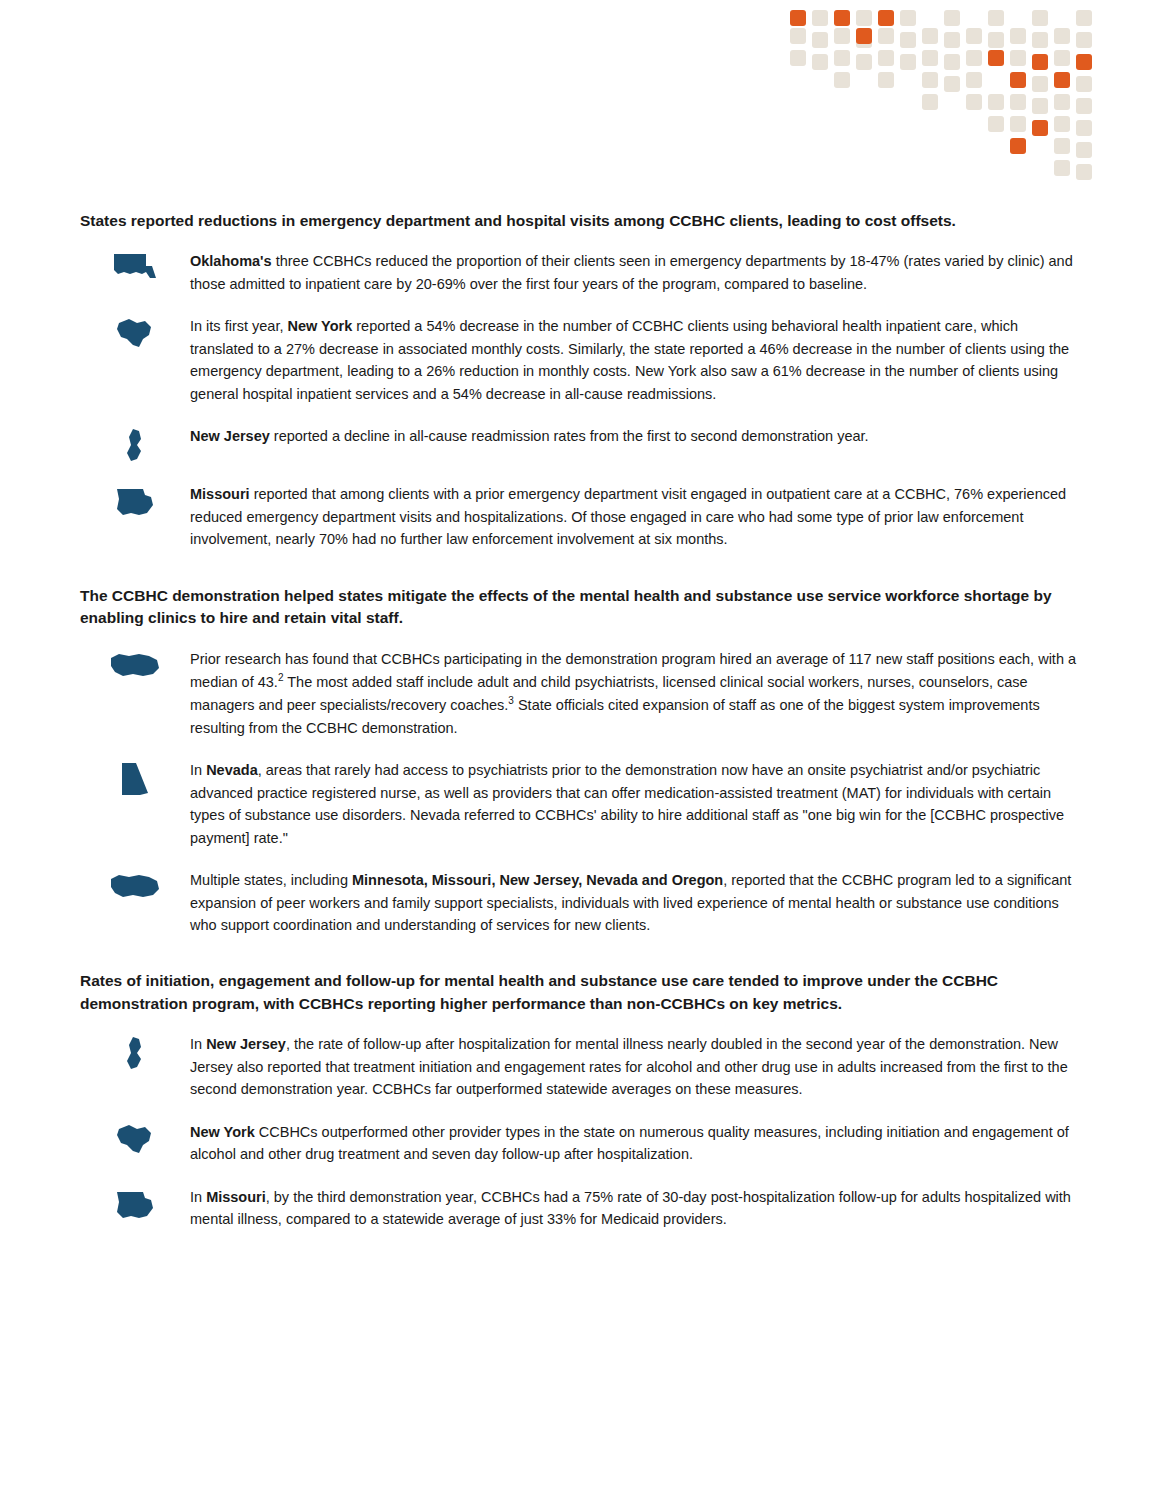States reported reductions in emergency department and hospital visits among CCBHC clients, leading to cost offsets.
Oklahoma's three CCBHCs reduced the proportion of their clients seen in emergency departments by 18-47% (rates varied by clinic) and those admitted to inpatient care by 20-69% over the first four years of the program, compared to baseline.
In its first year, New York reported a 54% decrease in the number of CCBHC clients using behavioral health inpatient care, which translated to a 27% decrease in associated monthly costs. Similarly, the state reported a 46% decrease in the number of clients using the emergency department, leading to a 26% reduction in monthly costs. New York also saw a 61% decrease in the number of clients using general hospital inpatient services and a 54% decrease in all-cause readmissions.
New Jersey reported a decline in all-cause readmission rates from the first to second demonstration year.
Missouri reported that among clients with a prior emergency department visit engaged in outpatient care at a CCBHC, 76% experienced reduced emergency department visits and hospitalizations. Of those engaged in care who had some type of prior law enforcement involvement, nearly 70% had no further law enforcement involvement at six months.
The CCBHC demonstration helped states mitigate the effects of the mental health and substance use service workforce shortage by enabling clinics to hire and retain vital staff.
Prior research has found that CCBHCs participating in the demonstration program hired an average of 117 new staff positions each, with a median of 43.2 The most added staff include adult and child psychiatrists, licensed clinical social workers, nurses, counselors, case managers and peer specialists/recovery coaches.3 State officials cited expansion of staff as one of the biggest system improvements resulting from the CCBHC demonstration.
In Nevada, areas that rarely had access to psychiatrists prior to the demonstration now have an onsite psychiatrist and/or psychiatric advanced practice registered nurse, as well as providers that can offer medication-assisted treatment (MAT) for individuals with certain types of substance use disorders. Nevada referred to CCBHCs' ability to hire additional staff as "one big win for the [CCBHC prospective payment] rate."
Multiple states, including Minnesota, Missouri, New Jersey, Nevada and Oregon, reported that the CCBHC program led to a significant expansion of peer workers and family support specialists, individuals with lived experience of mental health or substance use conditions who support coordination and understanding of services for new clients.
Rates of initiation, engagement and follow-up for mental health and substance use care tended to improve under the CCBHC demonstration program, with CCBHCs reporting higher performance than non-CCBHCs on key metrics.
In New Jersey, the rate of follow-up after hospitalization for mental illness nearly doubled in the second year of the demonstration. New Jersey also reported that treatment initiation and engagement rates for alcohol and other drug use in adults increased from the first to the second demonstration year. CCBHCs far outperformed statewide averages on these measures.
New York CCBHCs outperformed other provider types in the state on numerous quality measures, including initiation and engagement of alcohol and other drug treatment and seven day follow-up after hospitalization.
In Missouri, by the third demonstration year, CCBHCs had a 75% rate of 30-day post-hospitalization follow-up for adults hospitalized with mental illness, compared to a statewide average of just 33% for Medicaid providers.